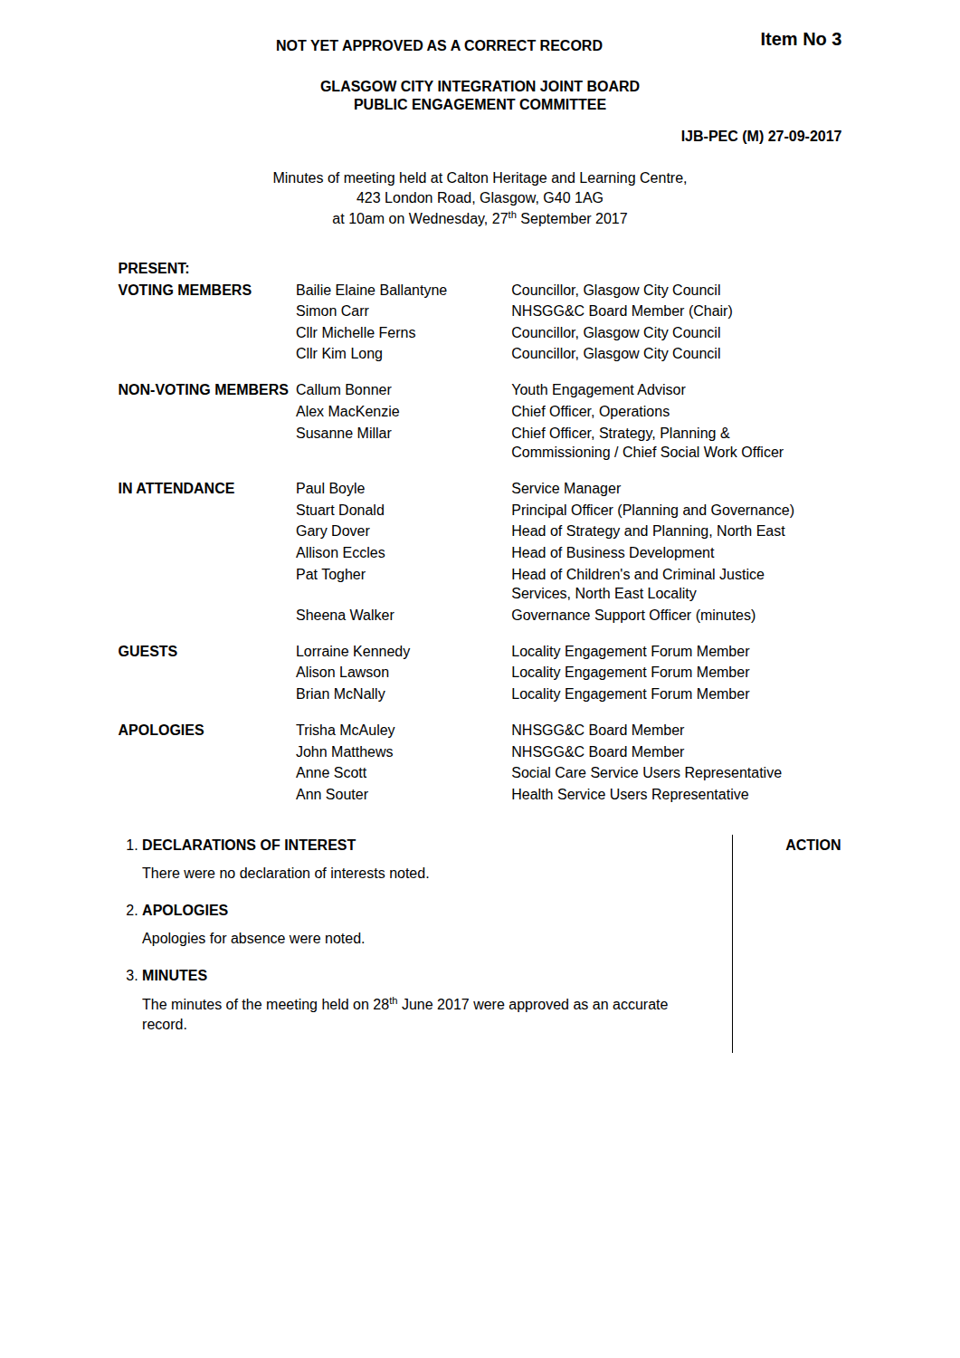Item No 3
Not yet approved as a correct record
GLASGOW CITY INTEGRATION JOINT BOARD
PUBLIC ENGAGEMENT COMMITTEE
IJB-PEC (M) 27-09-2017
Minutes of meeting held at Calton Heritage and Learning Centre,
423 London Road, Glasgow, G40 1AG
at 10am on Wednesday, 27th September 2017
| PRESENT: | | |
| VOTING MEMBERS | Bailie Elaine Ballantyne | Councillor, Glasgow City Council |
| | Simon Carr | NHSGG&C Board Member (Chair) |
| | Cllr Michelle Ferns | Councillor, Glasgow City Council |
| | Cllr Kim Long | Councillor, Glasgow City Council |
| NON-VOTING MEMBERS | Callum Bonner | Youth Engagement Advisor |
| | Alex MacKenzie | Chief Officer, Operations |
| | Susanne Millar | Chief Officer, Strategy, Planning & Commissioning / Chief Social Work Officer |
| IN ATTENDANCE | Paul Boyle | Service Manager |
| | Stuart Donald | Principal Officer (Planning and Governance) |
| | Gary Dover | Head of Strategy and Planning, North East |
| | Allison Eccles | Head of Business Development |
| | Pat Togher | Head of Children's and Criminal Justice Services, North East Locality |
| | Sheena Walker | Governance Support Officer (minutes) |
| GUESTS | Lorraine Kennedy | Locality Engagement Forum Member |
| | Alison Lawson | Locality Engagement Forum Member |
| | Brian McNally | Locality Engagement Forum Member |
| APOLOGIES | Trisha McAuley | NHSGG&C Board Member |
| | John Matthews | NHSGG&C Board Member |
| | Anne Scott | Social Care Service Users Representative |
| | Ann Souter | Health Service Users Representative |
| Declarations of Interest There were no declaration of interests noted. Apologies Apologies for absence were noted. Minutes The minutes of the meeting held on 28 th June 2017 were approved as an accurate record. | Action |